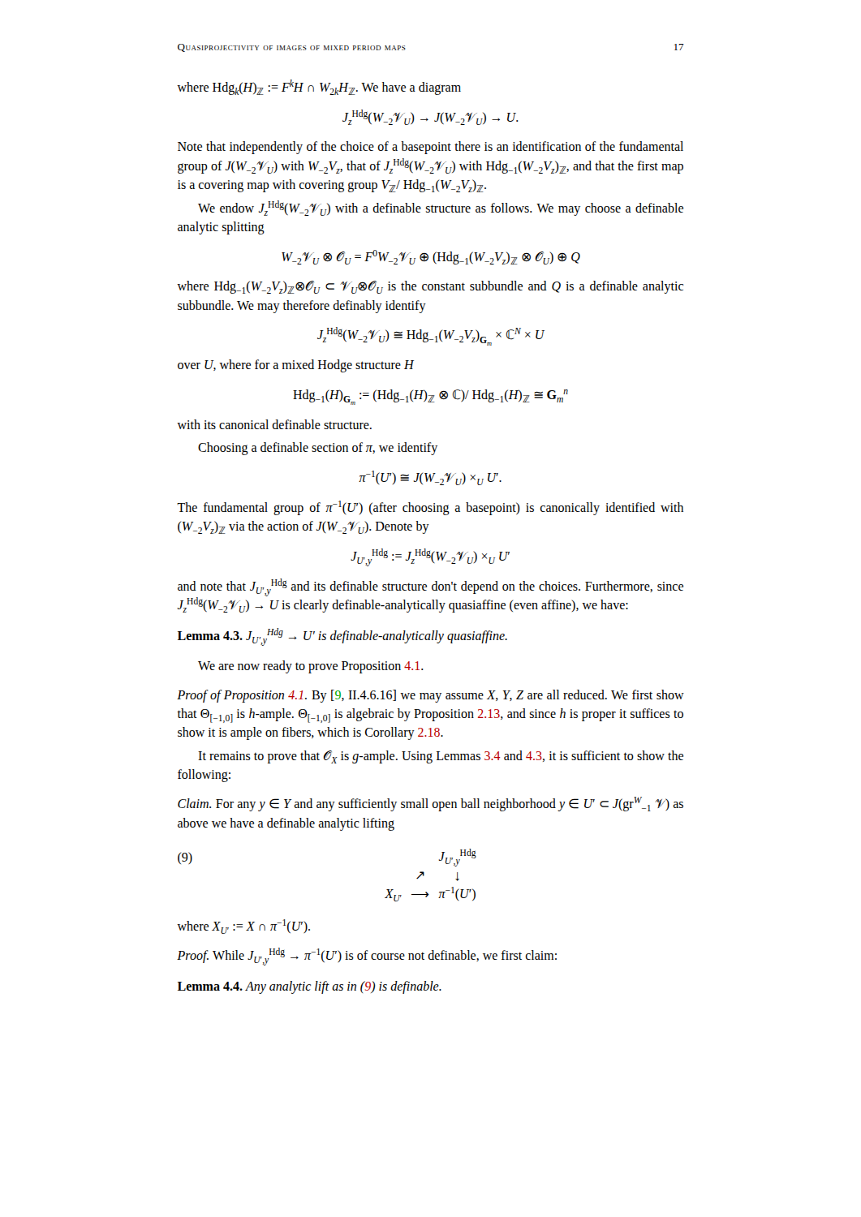Quasiprojectivity of images of mixed period maps 17
where Hdgk(H)ℤ := FkH ∩ W2kHℤ. We have a diagram
JzHdg(W−2𝒱U) → J(W−2𝒱U) → U.
Note that independently of the choice of a basepoint there is an identification of the fundamental group of J(W−2𝒱U) with W−2Vz, that of JzHdg(W−2𝒱U) with Hdg−1(W−2Vz)ℤ, and that the first map is a covering map with covering group Vℤ/ Hdg−1(W−2Vz)ℤ.
We endow JzHdg(W−2𝒱U) with a definable structure as follows. We may choose a definable analytic splitting
W−2𝒱U ⊗ 𝒪U = F0W−2𝒱U ⊕ (Hdg−1(W−2Vz)ℤ ⊗ 𝒪U) ⊕ Q
where Hdg−1(W−2Vz)ℤ⊗𝒪U ⊂ 𝒱U⊗𝒪U is the constant subbundle and Q is a definable analytic subbundle. We may therefore definably identify
JzHdg(W−2𝒱U) ≅ Hdg−1(W−2Vz)Gm × ℂN × U
over U, where for a mixed Hodge structure H
Hdg−1(H)Gm := (Hdg−1(H)ℤ ⊗ ℂ)/ Hdg−1(H)ℤ ≅ Gmn
with its canonical definable structure.
Choosing a definable section of π, we identify
π−1(U′) ≅ J(W−2𝒱U) ×U U′.
The fundamental group of π−1(U′) (after choosing a basepoint) is canonically identified with (W−2Vz)ℤ via the action of J(W−2𝒱U). Denote by
JU′,yHdg := JzHdg(W−2𝒱U) ×U U′
and note that JU′,yHdg and its definable structure don't depend on the choices. Furthermore, since JzHdg(W−2𝒱U) → U is clearly definable-analytically quasiaffine (even affine), we have:
Lemma 4.3. JU′,yHdg → U′ is definable-analytically quasiaffine.
We are now ready to prove Proposition 4.1.
Proof of Proposition 4.1. By [9, II.4.6.16] we may assume X, Y, Z are all reduced. We first show that Θ[−1,0] is h-ample. Θ[−1,0] is algebraic by Proposition 2.13, and since h is proper it suffices to show it is ample on fibers, which is Corollary 2.18.
It remains to prove that 𝒪X is g-ample. Using Lemmas 3.4 and 4.3, it is sufficient to show the following:
Claim. For any y ∈ Y and any sufficiently small open ball neighborhood y ∈ U′ ⊂ J(grW−1 𝒱) as above we have a definable analytic lifting
(9)
| | | J U ′, y Hdg |
| | ↗ | ↓ |
| X U ′ | ⟶ | π −1 ( U ′) |
where XU′ := X ∩ π−1(U′).
Proof. While JU′,yHdg → π−1(U′) is of course not definable, we first claim:
Lemma 4.4. Any analytic lift as in (9) is definable.